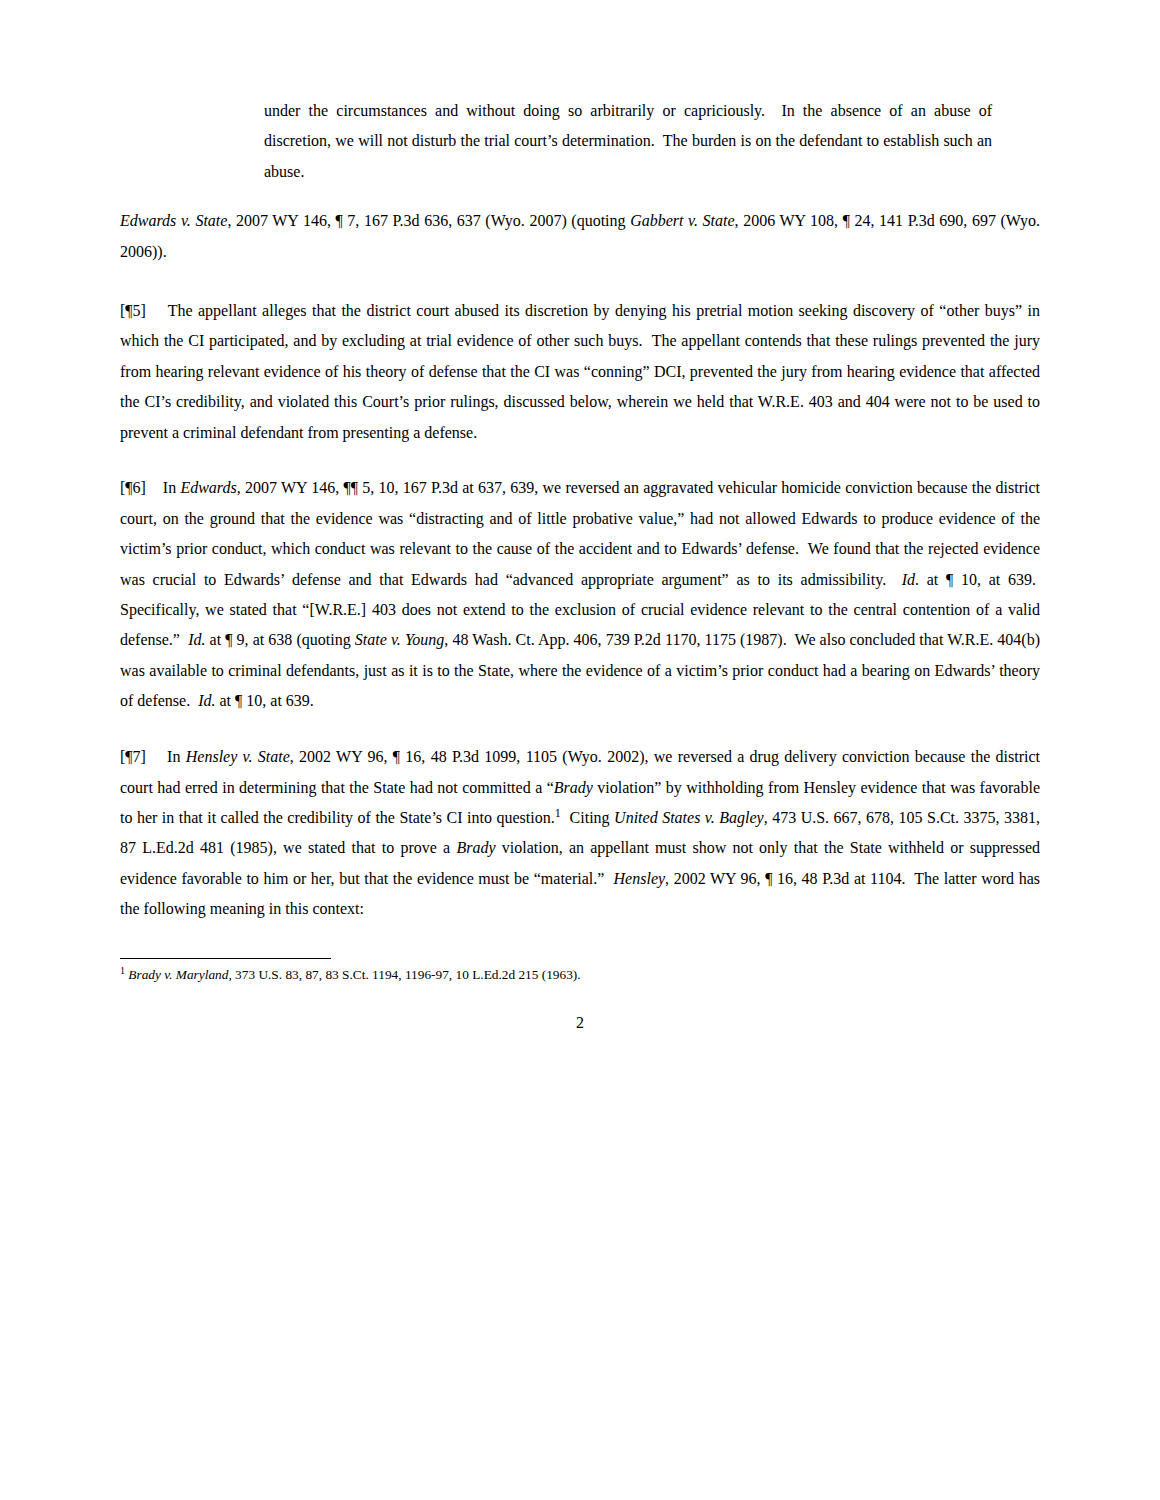under the circumstances and without doing so arbitrarily or capriciously. In the absence of an abuse of discretion, we will not disturb the trial court’s determination. The burden is on the defendant to establish such an abuse.
Edwards v. State, 2007 WY 146, ¶ 7, 167 P.3d 636, 637 (Wyo. 2007) (quoting Gabbert v. State, 2006 WY 108, ¶ 24, 141 P.3d 690, 697 (Wyo. 2006)).
[¶5] The appellant alleges that the district court abused its discretion by denying his pretrial motion seeking discovery of “other buys” in which the CI participated, and by excluding at trial evidence of other such buys. The appellant contends that these rulings prevented the jury from hearing relevant evidence of his theory of defense that the CI was “conning” DCI, prevented the jury from hearing evidence that affected the CI’s credibility, and violated this Court’s prior rulings, discussed below, wherein we held that W.R.E. 403 and 404 were not to be used to prevent a criminal defendant from presenting a defense.
[¶6] In Edwards, 2007 WY 146, ¶¶ 5, 10, 167 P.3d at 637, 639, we reversed an aggravated vehicular homicide conviction because the district court, on the ground that the evidence was “distracting and of little probative value,” had not allowed Edwards to produce evidence of the victim’s prior conduct, which conduct was relevant to the cause of the accident and to Edwards’ defense. We found that the rejected evidence was crucial to Edwards’ defense and that Edwards had “advanced appropriate argument” as to its admissibility. Id. at ¶ 10, at 639. Specifically, we stated that “[W.R.E.] 403 does not extend to the exclusion of crucial evidence relevant to the central contention of a valid defense.” Id. at ¶ 9, at 638 (quoting State v. Young, 48 Wash. Ct. App. 406, 739 P.2d 1170, 1175 (1987). We also concluded that W.R.E. 404(b) was available to criminal defendants, just as it is to the State, where the evidence of a victim’s prior conduct had a bearing on Edwards’ theory of defense. Id. at ¶ 10, at 639.
[¶7] In Hensley v. State, 2002 WY 96, ¶ 16, 48 P.3d 1099, 1105 (Wyo. 2002), we reversed a drug delivery conviction because the district court had erred in determining that the State had not committed a “Brady violation” by withholding from Hensley evidence that was favorable to her in that it called the credibility of the State’s CI into question.1 Citing United States v. Bagley, 473 U.S. 667, 678, 105 S.Ct. 3375, 3381, 87 L.Ed.2d 481 (1985), we stated that to prove a Brady violation, an appellant must show not only that the State withheld or suppressed evidence favorable to him or her, but that the evidence must be “material.” Hensley, 2002 WY 96, ¶ 16, 48 P.3d at 1104. The latter word has the following meaning in this context:
1 Brady v. Maryland, 373 U.S. 83, 87, 83 S.Ct. 1194, 1196-97, 10 L.Ed.2d 215 (1963).
2